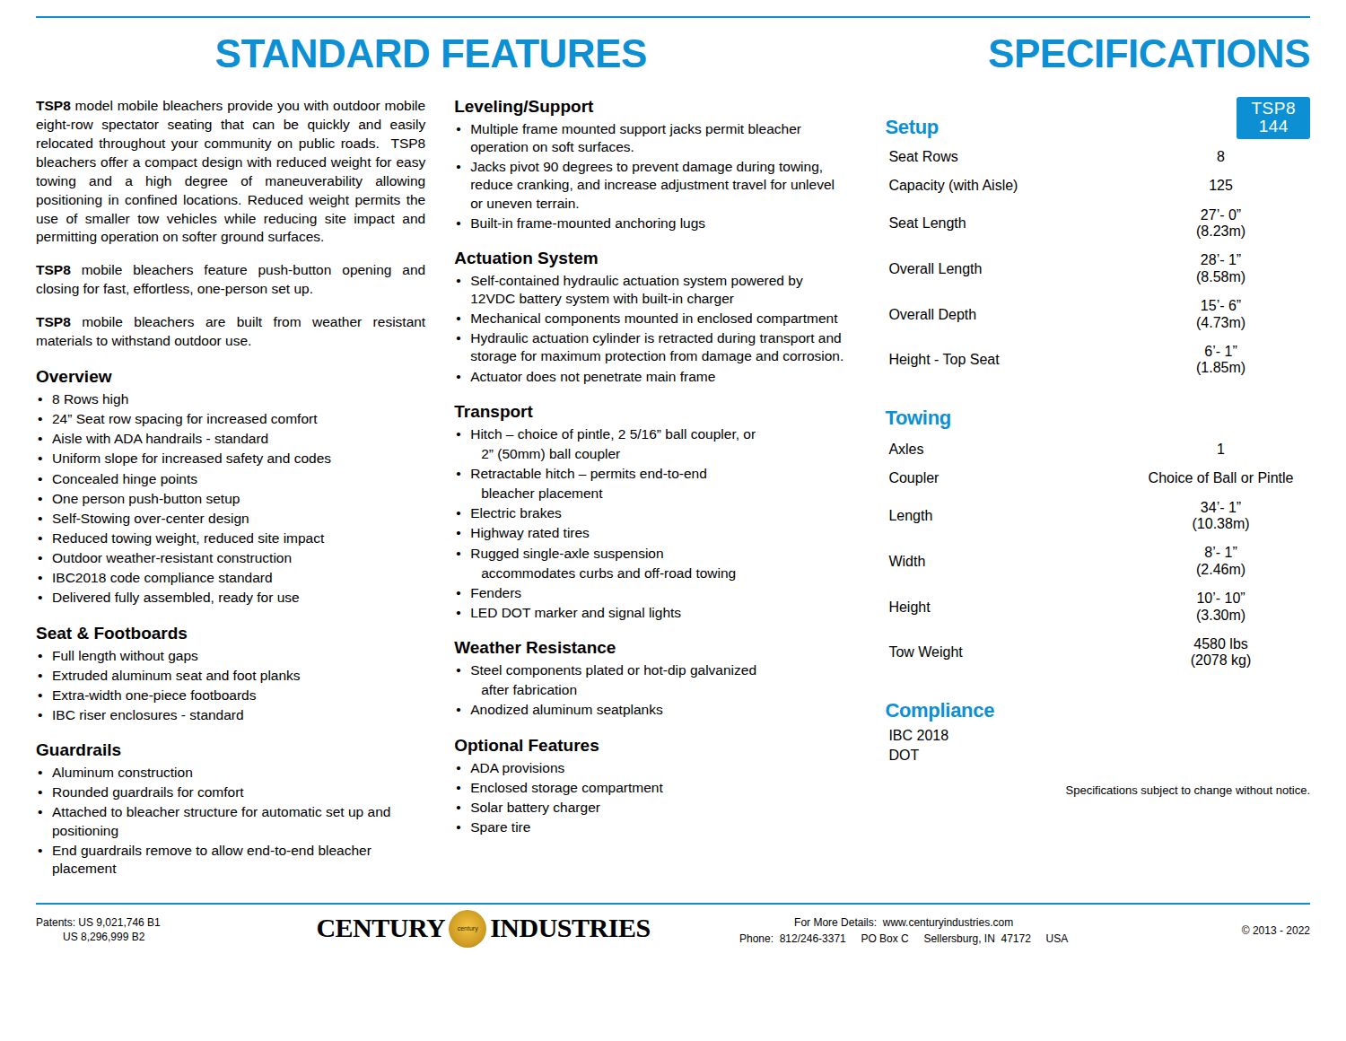STANDARD FEATURES
SPECIFICATIONS
TSP8 model mobile bleachers provide you with outdoor mobile eight-row spectator seating that can be quickly and easily relocated throughout your community on public roads. TSP8 bleachers offer a compact design with reduced weight for easy towing and a high degree of maneuverability allowing positioning in confined locations. Reduced weight permits the use of smaller tow vehicles while reducing site impact and permitting operation on softer ground surfaces.
TSP8 mobile bleachers feature push-button opening and closing for fast, effortless, one-person set up.
TSP8 mobile bleachers are built from weather resistant materials to withstand outdoor use.
Overview
8 Rows high
24” Seat row spacing for increased comfort
Aisle with ADA handrails - standard
Uniform slope for increased safety and codes
Concealed hinge points
One person push-button setup
Self-Stowing over-center design
Reduced towing weight, reduced site impact
Outdoor weather-resistant construction
IBC2018 code compliance standard
Delivered fully assembled, ready for use
Seat & Footboards
Full length without gaps
Extruded aluminum seat and foot planks
Extra-width one-piece footboards
IBC riser enclosures - standard
Guardrails
Aluminum construction
Rounded guardrails for comfort
Attached to bleacher structure for automatic set up and positioning
End guardrails remove to allow end-to-end bleacher placement
Leveling/Support
Multiple frame mounted support jacks permit bleacher operation on soft surfaces.
Jacks pivot 90 degrees to prevent damage during towing, reduce cranking, and increase adjustment travel for unlevel or uneven terrain.
Built-in frame-mounted anchoring lugs
Actuation System
Self-contained hydraulic actuation system powered by 12VDC battery system with built-in charger
Mechanical components mounted in enclosed compartment
Hydraulic actuation cylinder is retracted during transport and storage for maximum protection from damage and corrosion.
Actuator does not penetrate main frame
Transport
Hitch – choice of pintle, 2 5/16” ball coupler, or
2” (50mm) ball coupler
Retractable hitch – permits end-to-end
bleacher placement
Electric brakes
Highway rated tires
Rugged single-axle suspension
accommodates curbs and off-road towing
Fenders
LED DOT marker and signal lights
Weather Resistance
Steel components plated or hot-dip galvanized
after fabrication
Anodized aluminum seatplanks
Optional Features
ADA provisions
Enclosed storage compartment
Solar battery charger
Spare tire
Setup
TSP8
144
| Seat Rows | 8 |
| Capacity (with Aisle) | 125 |
| Seat Length | 27’- 0” (8.23m) |
| Overall Length | 28’- 1” (8.58m) |
| Overall Depth | 15’- 6” (4.73m) |
| Height - Top Seat | 6’- 1” (1.85m) |
Towing
| Axles | 1 |
| Coupler | Choice of Ball or Pintle |
| Length | 34’- 1” (10.38m) |
| Width | 8’- 1” (2.46m) |
| Height | 10’- 10” (3.30m) |
| Tow Weight | 4580 lbs (2078 kg) |
Compliance
IBC 2018
DOT
Specifications subject to change without notice.
Patents: US 9,021,746 B1
US 8,296,999 B2
CENTURY INDUSTRIES
For More Details: www.centuryindustries.com
Phone: 812/246-3371 PO Box C Sellersburg, IN 47172 USA
© 2013 - 2022